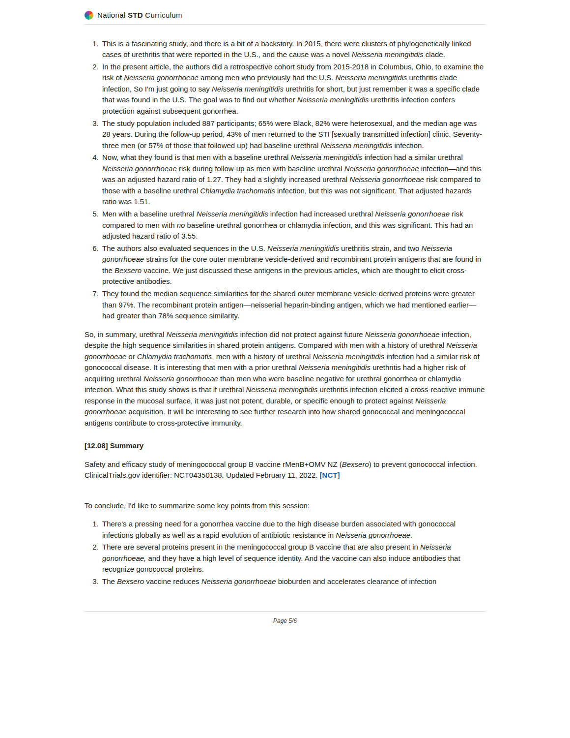National STD Curriculum
This is a fascinating study, and there is a bit of a backstory. In 2015, there were clusters of phylogenetically linked cases of urethritis that were reported in the U.S., and the cause was a novel Neisseria meningitidis clade.
In the present article, the authors did a retrospective cohort study from 2015-2018 in Columbus, Ohio, to examine the risk of Neisseria gonorrhoeae among men who previously had the U.S. Neisseria meningitidis urethritis clade infection, So I'm just going to say Neisseria meningitidis urethritis for short, but just remember it was a specific clade that was found in the U.S. The goal was to find out whether Neisseria meningitidis urethritis infection confers protection against subsequent gonorrhea.
The study population included 887 participants; 65% were Black, 82% were heterosexual, and the median age was 28 years. During the follow-up period, 43% of men returned to the STI [sexually transmitted infection] clinic. Seventy-three men (or 57% of those that followed up) had baseline urethral Neisseria meningitidis infection.
Now, what they found is that men with a baseline urethral Neisseria meningitidis infection had a similar urethral Neisseria gonorrhoeae risk during follow-up as men with baseline urethral Neisseria gonorrhoeae infection—and this was an adjusted hazard ratio of 1.27. They had a slightly increased urethral Neisseria gonorrhoeae risk compared to those with a baseline urethral Chlamydia trachomatis infection, but this was not significant. That adjusted hazards ratio was 1.51.
Men with a baseline urethral Neisseria meningitidis infection had increased urethral Neisseria gonorrhoeae risk compared to men with no baseline urethral gonorrhea or chlamydia infection, and this was significant. This had an adjusted hazard ratio of 3.55.
The authors also evaluated sequences in the U.S. Neisseria meningitidis urethritis strain, and two Neisseria gonorrhoeae strains for the core outer membrane vesicle-derived and recombinant protein antigens that are found in the Bexsero vaccine. We just discussed these antigens in the previous articles, which are thought to elicit cross-protective antibodies.
They found the median sequence similarities for the shared outer membrane vesicle-derived proteins were greater than 97%. The recombinant protein antigen—neisserial heparin-binding antigen, which we had mentioned earlier—had greater than 78% sequence similarity.
So, in summary, urethral Neisseria meningitidis infection did not protect against future Neisseria gonorrhoeae infection, despite the high sequence similarities in shared protein antigens. Compared with men with a history of urethral Neisseria gonorrhoeae or Chlamydia trachomatis, men with a history of urethral Neisseria meningitidis infection had a similar risk of gonococcal disease. It is interesting that men with a prior urethral Neisseria meningitidis urethritis had a higher risk of acquiring urethral Neisseria gonorrhoeae than men who were baseline negative for urethral gonorrhea or chlamydia infection. What this study shows is that if urethral Neisseria meningitidis urethritis infection elicited a cross-reactive immune response in the mucosal surface, it was just not potent, durable, or specific enough to protect against Neisseria gonorrhoeae acquisition. It will be interesting to see further research into how shared gonococcal and meningococcal antigens contribute to cross-protective immunity.
[12.08] Summary
Safety and efficacy study of meningococcal group B vaccine rMenB+OMV NZ (Bexsero) to prevent gonococcal infection. ClinicalTrials.gov identifier: NCT04350138. Updated February 11, 2022. [NCT]
To conclude, I'd like to summarize some key points from this session:
There's a pressing need for a gonorrhea vaccine due to the high disease burden associated with gonococcal infections globally as well as a rapid evolution of antibiotic resistance in Neisseria gonorrhoeae.
There are several proteins present in the meningococcal group B vaccine that are also present in Neisseria gonorrhoeae, and they have a high level of sequence identity. And the vaccine can also induce antibodies that recognize gonococcal proteins.
The Bexsero vaccine reduces Neisseria gonorrhoeae bioburden and accelerates clearance of infection
Page 5/6